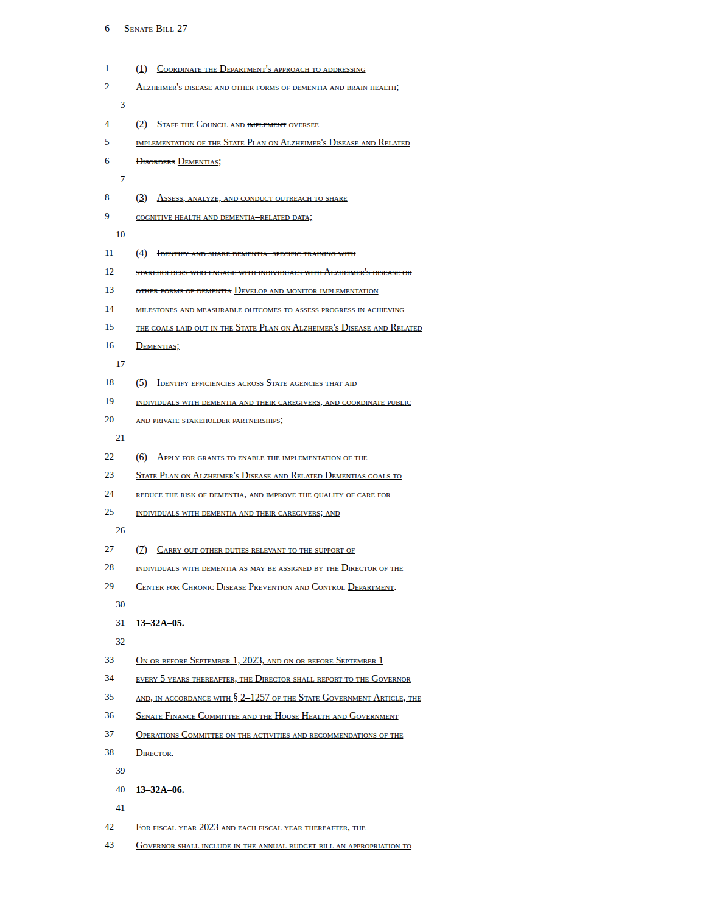6 Senate Bill 27
(1) Coordinate the Department's approach to addressing
Alzheimer's disease and other forms of dementia and brain health;
(2) Staff the Council and implement oversee
implementation of the State Plan on Alzheimer's Disease and Related
Disorders Dementias;
(3) Assess, analyze, and conduct outreach to share
cognitive health and dementia–related data;
(4) Identify and share dementia–specific training with
stakeholders who engage with individuals with Alzheimer's disease or
other forms of dementia Develop and monitor implementation
milestones and measurable outcomes to assess progress in achieving
the goals laid out in the State Plan on Alzheimer's Disease and Related
Dementias;
(5) Identify efficiencies across State agencies that aid
individuals with dementia and their caregivers, and coordinate public
and private stakeholder partnerships;
(6) Apply for grants to enable the implementation of the
State Plan on Alzheimer's Disease and Related Dementias goals to
reduce the risk of dementia, and improve the quality of care for
individuals with dementia and their caregivers; and
(7) Carry out other duties relevant to the support of
individuals with dementia as may be assigned by the Director of the
Center for Chronic Disease Prevention and Control Department.
13–32A–05.
On or before September 1, 2023, and on or before September 1
every 5 years thereafter, the Director shall report to the Governor
and, in accordance with § 2–1257 of the State Government Article, the
Senate Finance Committee and the House Health and Government
Operations Committee on the activities and recommendations of the
Director.
13–32A–06.
For fiscal year 2023 and each fiscal year thereafter, the
Governor shall include in the annual budget bill an appropriation to